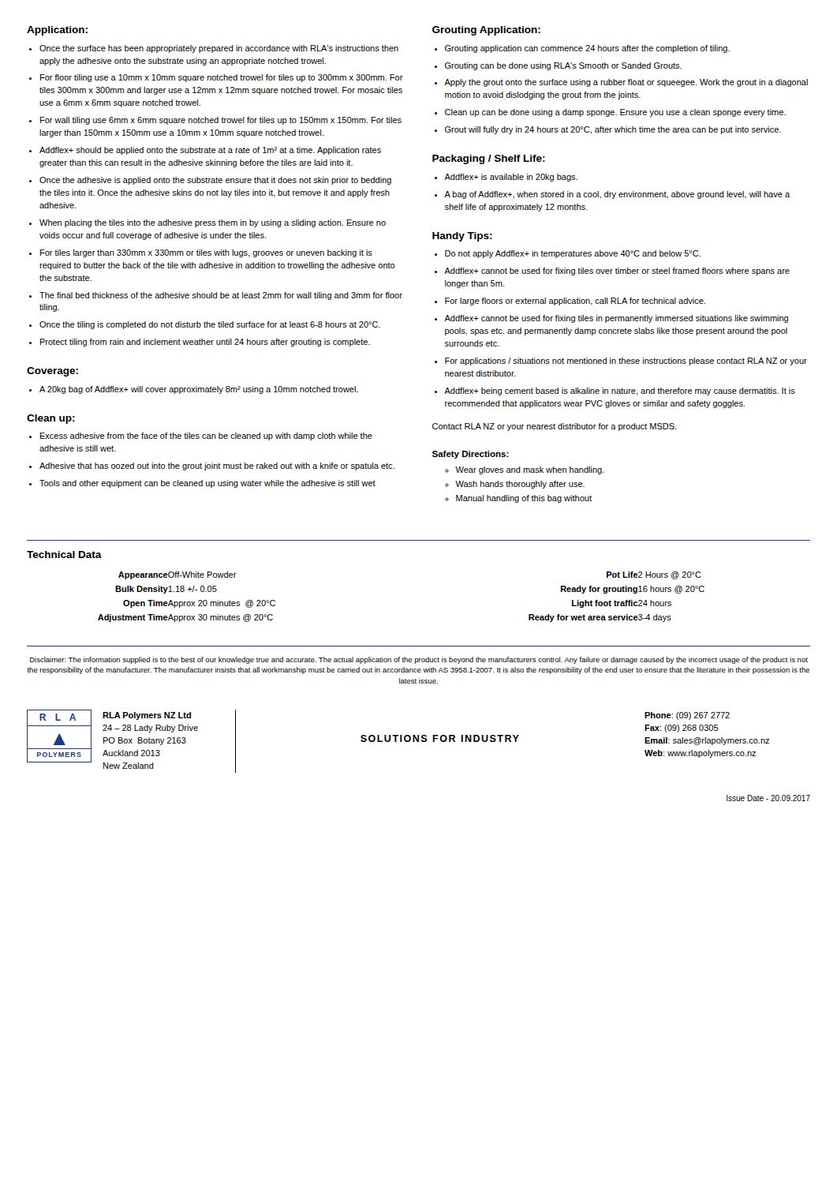Application:
Once the surface has been appropriately prepared in accordance with RLA's instructions then apply the adhesive onto the substrate using an appropriate notched trowel.
For floor tiling use a 10mm x 10mm square notched trowel for tiles up to 300mm x 300mm. For tiles 300mm x 300mm and larger use a 12mm x 12mm square notched trowel. For mosaic tiles use a 6mm x 6mm square notched trowel.
For wall tiling use 6mm x 6mm square notched trowel for tiles up to 150mm x 150mm. For tiles larger than 150mm x 150mm use a 10mm x 10mm square notched trowel.
Addflex+ should be applied onto the substrate at a rate of 1m² at a time. Application rates greater than this can result in the adhesive skinning before the tiles are laid into it.
Once the adhesive is applied onto the substrate ensure that it does not skin prior to bedding the tiles into it. Once the adhesive skins do not lay tiles into it, but remove it and apply fresh adhesive.
When placing the tiles into the adhesive press them in by using a sliding action. Ensure no voids occur and full coverage of adhesive is under the tiles.
For tiles larger than 330mm x 330mm or tiles with lugs, grooves or uneven backing it is required to butter the back of the tile with adhesive in addition to trowelling the adhesive onto the substrate.
The final bed thickness of the adhesive should be at least 2mm for wall tiling and 3mm for floor tiling.
Once the tiling is completed do not disturb the tiled surface for at least 6-8 hours at 20°C.
Protect tiling from rain and inclement weather until 24 hours after grouting is complete.
Coverage:
A 20kg bag of Addflex+ will cover approximately 8m² using a 10mm notched trowel.
Clean up:
Excess adhesive from the face of the tiles can be cleaned up with damp cloth while the adhesive is still wet.
Adhesive that has oozed out into the grout joint must be raked out with a knife or spatula etc.
Tools and other equipment can be cleaned up using water while the adhesive is still wet
Grouting Application:
Grouting application can commence 24 hours after the completion of tiling.
Grouting can be done using RLA's Smooth or Sanded Grouts.
Apply the grout onto the surface using a rubber float or squeegee. Work the grout in a diagonal motion to avoid dislodging the grout from the joints.
Clean up can be done using a damp sponge. Ensure you use a clean sponge every time.
Grout will fully dry in 24 hours at 20°C, after which time the area can be put into service.
Packaging / Shelf Life:
Addflex+ is available in 20kg bags.
A bag of Addflex+, when stored in a cool, dry environment, above ground level, will have a shelf life of approximately 12 months.
Handy Tips:
Do not apply Addflex+ in temperatures above 40°C and below 5°C.
Addflex+ cannot be used for fixing tiles over timber or steel framed floors where spans are longer than 5m.
For large floors or external application, call RLA for technical advice.
Addflex+ cannot be used for fixing tiles in permanently immersed situations like swimming pools, spas etc. and permanently damp concrete slabs like those present around the pool surrounds etc.
For applications / situations not mentioned in these instructions please contact RLA NZ or your nearest distributor.
Addflex+ being cement based is alkaline in nature, and therefore may cause dermatitis. It is recommended that applicators wear PVC gloves or similar and safety goggles.
Contact RLA NZ or your nearest distributor for a product MSDS.
Safety Directions:
Wear gloves and mask when handling.
Wash hands thoroughly after use.
Manual handling of this bag without
Technical Data
| Appearance | Off-White Powder | Pot Life | 2 Hours @ 20°C |
| Bulk Density | 1.18 +/- 0.05 | Ready for grouting | 16 hours @ 20°C |
| Open Time | Approx 20 minutes @ 20°C | Light foot traffic | 24 hours |
| Adjustment Time | Approx 30 minutes @ 20°C | Ready for wet area service | 3-4 days |
Disclaimer: The information supplied is to the best of our knowledge true and accurate. The actual application of the product is beyond the manufacturers control. Any failure or damage caused by the incorrect usage of the product is not the responsibility of the manufacturer. The manufacturer insists that all workmanship must be carried out in accordance with AS 3958.1-2007. It is also the responsibility of the end user to ensure that the literature in their possession is the latest issue.
R L A
▲
POLYMERS
RLA Polymers NZ Ltd
24 – 28 Lady Ruby Drive
PO Box Botany 2163
Auckland 2013
New Zealand
SOLUTIONS FOR INDUSTRY
Phone: (09) 267 2772
Fax: (09) 268 0305
Email: sales@rlapolymers.co.nz
Web: www.rlapolymers.co.nz
Issue Date - 20.09.2017